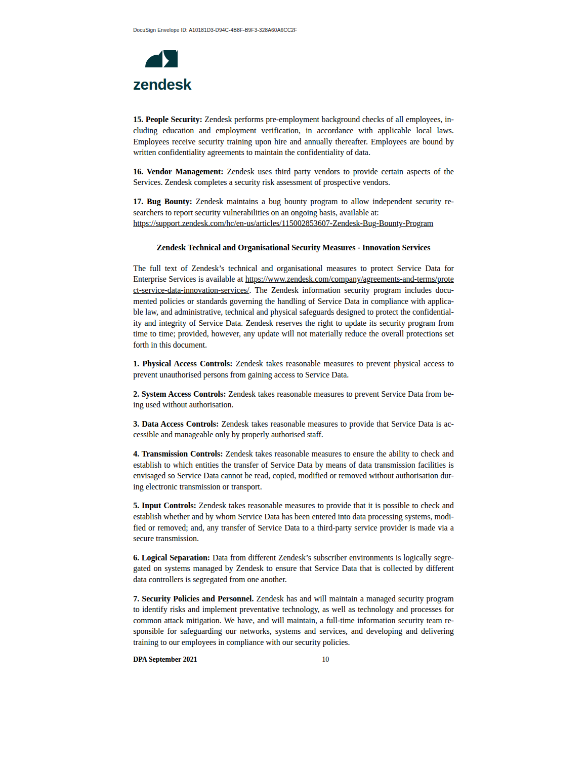DocuSign Envelope ID: A10181D3-D94C-4B8F-B9F3-328A60A6CC2F
zendesk
15. People Security: Zendesk performs pre-employment background checks of all employees, including education and employment verification, in accordance with applicable local laws. Employees receive security training upon hire and annually thereafter. Employees are bound by written confidentiality agreements to maintain the confidentiality of data.
16. Vendor Management: Zendesk uses third party vendors to provide certain aspects of the Services. Zendesk completes a security risk assessment of prospective vendors.
17. Bug Bounty: Zendesk maintains a bug bounty program to allow independent security researchers to report security vulnerabilities on an ongoing basis, available at:
https://support.zendesk.com/hc/en-us/articles/115002853607-Zendesk-Bug-Bounty-Program
Zendesk Technical and Organisational Security Measures - Innovation Services
The full text of Zendesk’s technical and organisational measures to protect Service Data for Enterprise Services is available at https://www.zendesk.com/company/agreements-and-terms/protect-service-data-innovation-services/. The Zendesk information security program includes documented policies or standards governing the handling of Service Data in compliance with applicable law, and administrative, technical and physical safeguards designed to protect the confidentiality and integrity of Service Data. Zendesk reserves the right to update its security program from time to time; provided, however, any update will not materially reduce the overall protections set forth in this document.
1. Physical Access Controls: Zendesk takes reasonable measures to prevent physical access to prevent unauthorised persons from gaining access to Service Data.
2. System Access Controls: Zendesk takes reasonable measures to prevent Service Data from being used without authorisation.
3. Data Access Controls: Zendesk takes reasonable measures to provide that Service Data is accessible and manageable only by properly authorised staff.
4. Transmission Controls: Zendesk takes reasonable measures to ensure the ability to check and establish to which entities the transfer of Service Data by means of data transmission facilities is envisaged so Service Data cannot be read, copied, modified or removed without authorisation during electronic transmission or transport.
5. Input Controls: Zendesk takes reasonable measures to provide that it is possible to check and establish whether and by whom Service Data has been entered into data processing systems, modified or removed; and, any transfer of Service Data to a third-party service provider is made via a secure transmission.
6. Logical Separation: Data from different Zendesk’s subscriber environments is logically segregated on systems managed by Zendesk to ensure that Service Data that is collected by different data controllers is segregated from one another.
7. Security Policies and Personnel. Zendesk has and will maintain a managed security program to identify risks and implement preventative technology, as well as technology and processes for common attack mitigation. We have, and will maintain, a full-time information security team responsible for safeguarding our networks, systems and services, and developing and delivering training to our employees in compliance with our security policies.
DPA September 2021
10